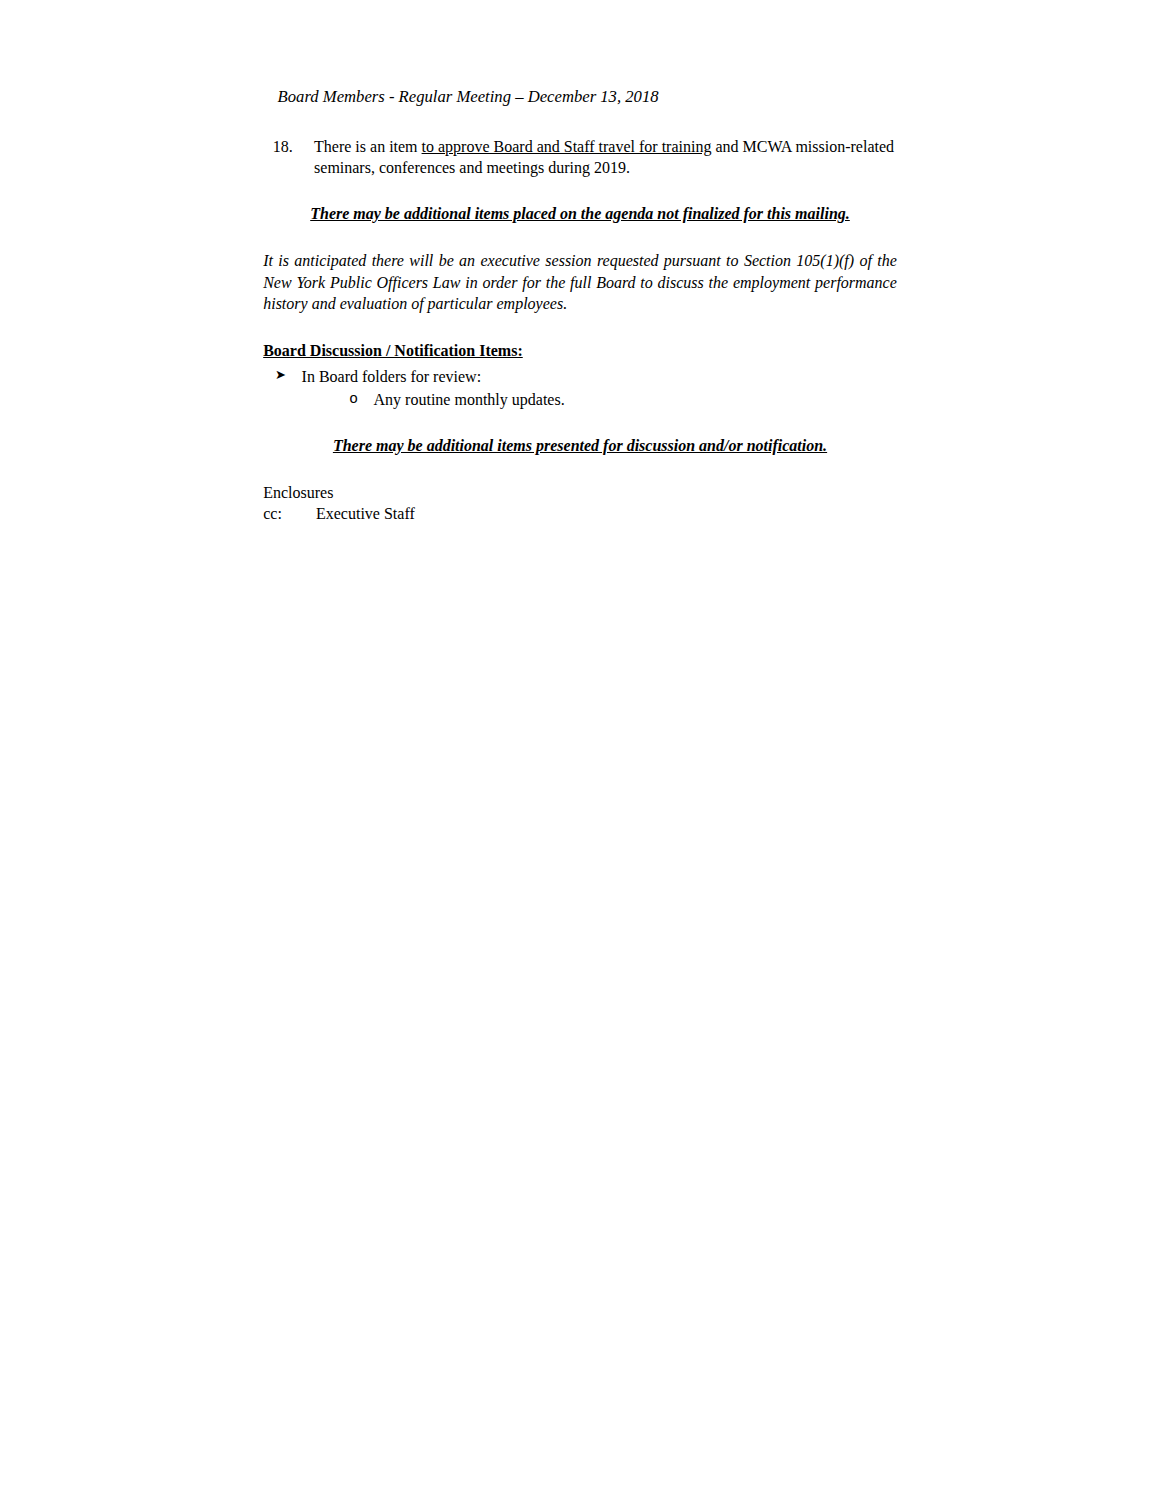Board Members - Regular Meeting – December 13, 2018
There is an item to approve Board and Staff travel for training and MCWA mission-related seminars, conferences and meetings during 2019.
There may be additional items placed on the agenda not finalized for this mailing.
It is anticipated there will be an executive session requested pursuant to Section 105(1)(f) of the New York Public Officers Law in order for the full Board to discuss the employment performance history and evaluation of particular employees.
Board Discussion / Notification Items:
In Board folders for review:
Any routine monthly updates.
There may be additional items presented for discussion and/or notification.
Enclosures
cc: Executive Staff